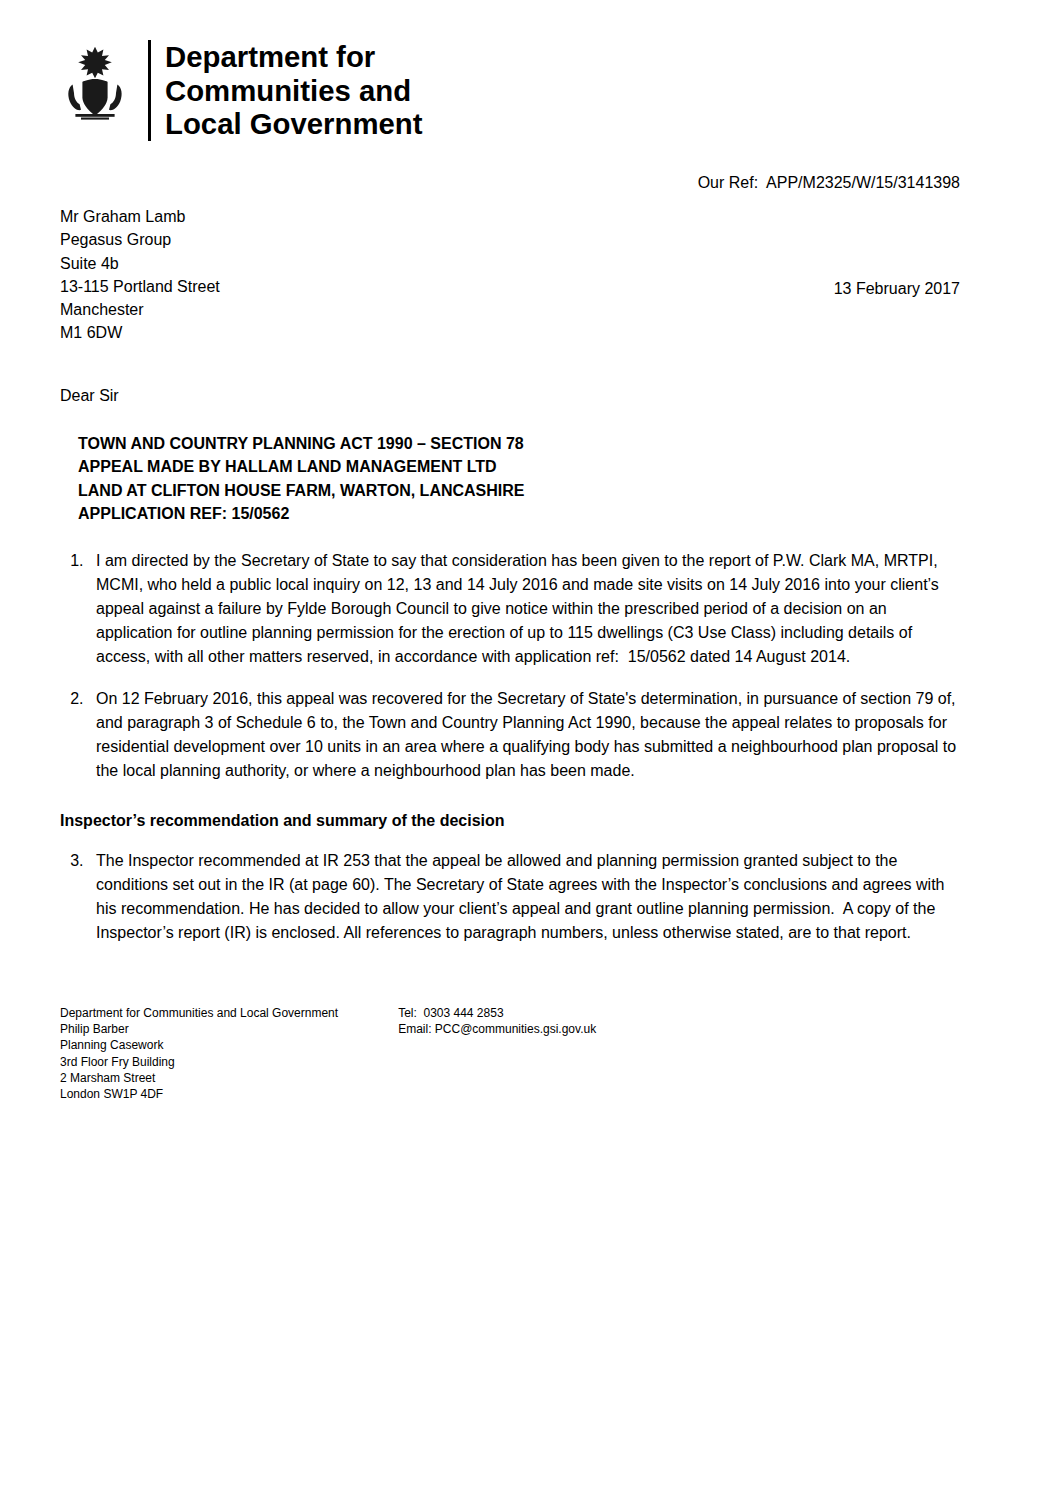Department for
Communities and
Local Government
Our Ref: APP/M2325/W/15/3141398
Mr Graham Lamb
Pegasus Group
Suite 4b
13-115 Portland Street
Manchester
M1 6DW
13 February 2017
Dear Sir
TOWN AND COUNTRY PLANNING ACT 1990 – SECTION 78
APPEAL MADE BY HALLAM LAND MANAGEMENT LTD
LAND AT CLIFTON HOUSE FARM, WARTON, LANCASHIRE
APPLICATION REF: 15/0562
I am directed by the Secretary of State to say that consideration has been given to the report of P.W. Clark MA, MRTPI, MCMI, who held a public local inquiry on 12, 13 and 14 July 2016 and made site visits on 14 July 2016 into your client’s appeal against a failure by Fylde Borough Council to give notice within the prescribed period of a decision on an application for outline planning permission for the erection of up to 115 dwellings (C3 Use Class) including details of access, with all other matters reserved, in accordance with application ref: 15/0562 dated 14 August 2014.
On 12 February 2016, this appeal was recovered for the Secretary of State's determination, in pursuance of section 79 of, and paragraph 3 of Schedule 6 to, the Town and Country Planning Act 1990, because the appeal relates to proposals for residential development over 10 units in an area where a qualifying body has submitted a neighbourhood plan proposal to the local planning authority, or where a neighbourhood plan has been made.
Inspector’s recommendation and summary of the decision
The Inspector recommended at IR 253 that the appeal be allowed and planning permission granted subject to the conditions set out in the IR (at page 60). The Secretary of State agrees with the Inspector’s conclusions and agrees with his recommendation. He has decided to allow your client’s appeal and grant outline planning permission. A copy of the Inspector’s report (IR) is enclosed. All references to paragraph numbers, unless otherwise stated, are to that report.
Department for Communities and Local Government
Philip Barber
Planning Casework
3rd Floor Fry Building
2 Marsham Street
London SW1P 4DF
Tel: 0303 444 2853
Email: PCC@communities.gsi.gov.uk